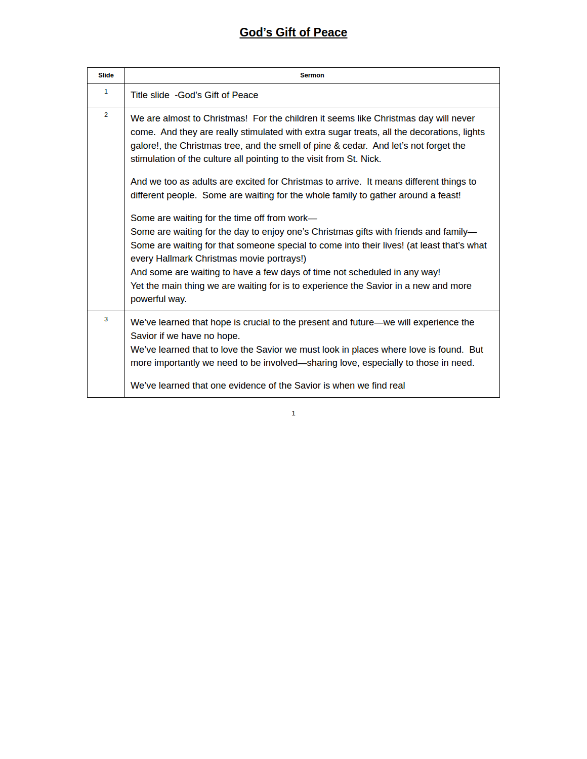God’s Gift of Peace
| Slide | Sermon |
| --- | --- |
| 1 | Title slide -God’s Gift of Peace |
| 2 | We are almost to Christmas! For the children it seems like Christmas day will never come. And they are really stimulated with extra sugar treats, all the decorations, lights galore!, the Christmas tree, and the smell of pine & cedar. And let’s not forget the stimulation of the culture all pointing to the visit from St. Nick. And we too as adults are excited for Christmas to arrive. It means different things to different people. Some are waiting for the whole family to gather around a feast! Some are waiting for the time off from work— Some are waiting for the day to enjoy one’s Christmas gifts with friends and family— Some are waiting for that someone special to come into their lives! (at least that’s what every Hallmark Christmas movie portrays!) And some are waiting to have a few days of time not scheduled in any way! Yet the main thing we are waiting for is to experience the Savior in a new and more powerful way. |
| 3 | We’ve learned that hope is crucial to the present and future—we will experience the Savior if we have no hope. We’ve learned that to love the Savior we must look in places where love is found. But more importantly we need to be involved—sharing love, especially to those in need. We’ve learned that one evidence of the Savior is when we find real |
1